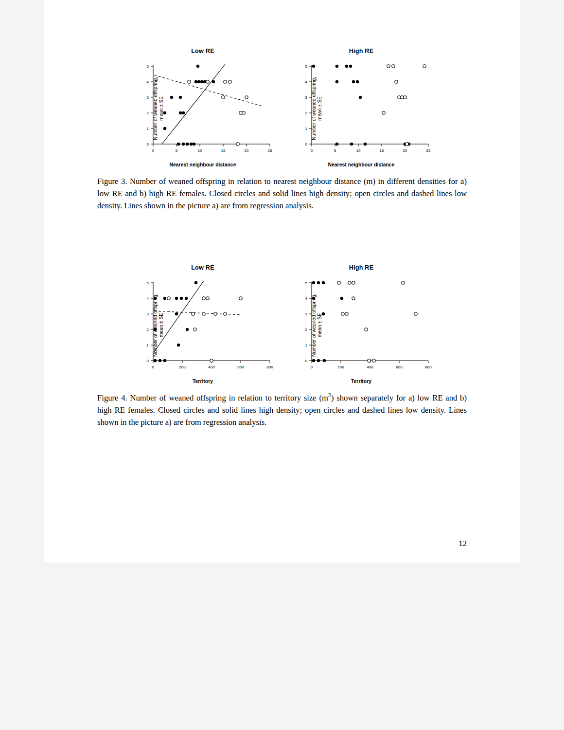Low RE
Number of weaned offspring,
mean ± SE
0 1 2 3 4 5 0 5 10 15 20 25
Nearest neighbour distance
High RE
Number of weaned offspring,
mean ± SE
0 1 2 3 4 5 0 5 10 15 20 25
Nearest neighbour distance
Figure 3. Number of weaned offspring in relation to nearest neighbour distance (m) in different densities for a) low RE and b) high RE females. Closed circles and solid lines high density; open circles and dashed lines low density. Lines shown in the picture a) are from regression analysis.
Low RE
Number of weaned offspring,
mean ± SE
0 1 2 3 4 5 0 200 400 600 800
Territory
High RE
Number of weaned offspring,
mean ± SE
0 1 2 3 4 5 0 200 400 600 800
Territory
Figure 4. Number of weaned offspring in relation to territory size (m2) shown separately for a) low RE and b) high RE females. Closed circles and solid lines high density; open circles and dashed lines low density. Lines shown in the picture a) are from regression analysis.
12